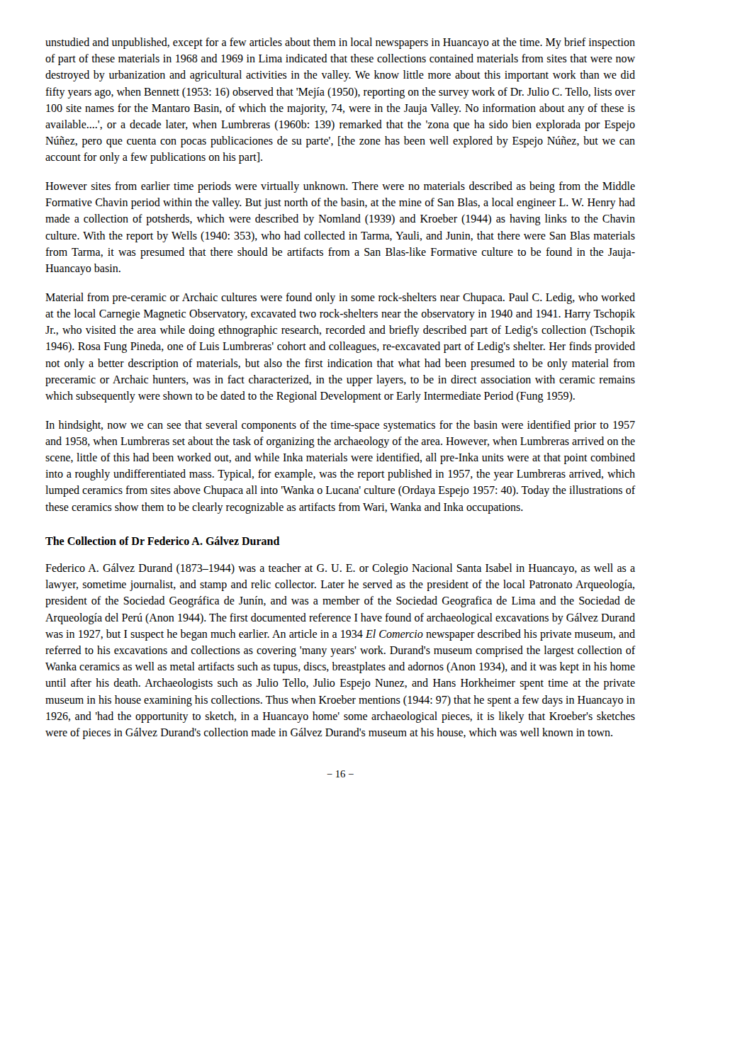unstudied and unpublished, except for a few articles about them in local newspapers in Huancayo at the time. My brief inspection of part of these materials in 1968 and 1969 in Lima indicated that these collections contained materials from sites that were now destroyed by urbanization and agricultural activities in the valley. We know little more about this important work than we did fifty years ago, when Bennett (1953: 16) observed that 'Mejía (1950), reporting on the survey work of Dr. Julio C. Tello, lists over 100 site names for the Mantaro Basin, of which the majority, 74, were in the Jauja Valley. No information about any of these is available....', or a decade later, when Lumbreras (1960b: 139) remarked that the 'zona que ha sido bien explorada por Espejo Núñez, pero que cuenta con pocas publicaciones de su parte', [the zone has been well explored by Espejo Núñez, but we can account for only a few publications on his part].
However sites from earlier time periods were virtually unknown. There were no materials described as being from the Middle Formative Chavin period within the valley. But just north of the basin, at the mine of San Blas, a local engineer L. W. Henry had made a collection of potsherds, which were described by Nomland (1939) and Kroeber (1944) as having links to the Chavin culture. With the report by Wells (1940: 353), who had collected in Tarma, Yauli, and Junin, that there were San Blas materials from Tarma, it was presumed that there should be artifacts from a San Blas-like Formative culture to be found in the Jauja-Huancayo basin.
Material from pre-ceramic or Archaic cultures were found only in some rock-shelters near Chupaca. Paul C. Ledig, who worked at the local Carnegie Magnetic Observatory, excavated two rock-shelters near the observatory in 1940 and 1941. Harry Tschopik Jr., who visited the area while doing ethnographic research, recorded and briefly described part of Ledig's collection (Tschopik 1946). Rosa Fung Pineda, one of Luis Lumbreras' cohort and colleagues, re-excavated part of Ledig's shelter. Her finds provided not only a better description of materials, but also the first indication that what had been presumed to be only material from preceramic or Archaic hunters, was in fact characterized, in the upper layers, to be in direct association with ceramic remains which subsequently were shown to be dated to the Regional Development or Early Intermediate Period (Fung 1959).
In hindsight, now we can see that several components of the time-space systematics for the basin were identified prior to 1957 and 1958, when Lumbreras set about the task of organizing the archaeology of the area. However, when Lumbreras arrived on the scene, little of this had been worked out, and while Inka materials were identified, all pre-Inka units were at that point combined into a roughly undifferentiated mass. Typical, for example, was the report published in 1957, the year Lumbreras arrived, which lumped ceramics from sites above Chupaca all into 'Wanka o Lucana' culture (Ordaya Espejo 1957: 40). Today the illustrations of these ceramics show them to be clearly recognizable as artifacts from Wari, Wanka and Inka occupations.
The Collection of Dr Federico A. Gálvez Durand
Federico A. Gálvez Durand (1873–1944) was a teacher at G. U. E. or Colegio Nacional Santa Isabel in Huancayo, as well as a lawyer, sometime journalist, and stamp and relic collector. Later he served as the president of the local Patronato Arqueología, president of the Sociedad Geográfica de Junín, and was a member of the Sociedad Geografica de Lima and the Sociedad de Arqueología del Perú (Anon 1944). The first documented reference I have found of archaeological excavations by Gálvez Durand was in 1927, but I suspect he began much earlier. An article in a 1934 El Comercio newspaper described his private museum, and referred to his excavations and collections as covering 'many years' work. Durand's museum comprised the largest collection of Wanka ceramics as well as metal artifacts such as tupus, discs, breastplates and adornos (Anon 1934), and it was kept in his home until after his death. Archaeologists such as Julio Tello, Julio Espejo Nunez, and Hans Horkheimer spent time at the private museum in his house examining his collections. Thus when Kroeber mentions (1944: 97) that he spent a few days in Huancayo in 1926, and 'had the opportunity to sketch, in a Huancayo home' some archaeological pieces, it is likely that Kroeber's sketches were of pieces in Gálvez Durand's collection made in Gálvez Durand's museum at his house, which was well known in town.
− 16 −